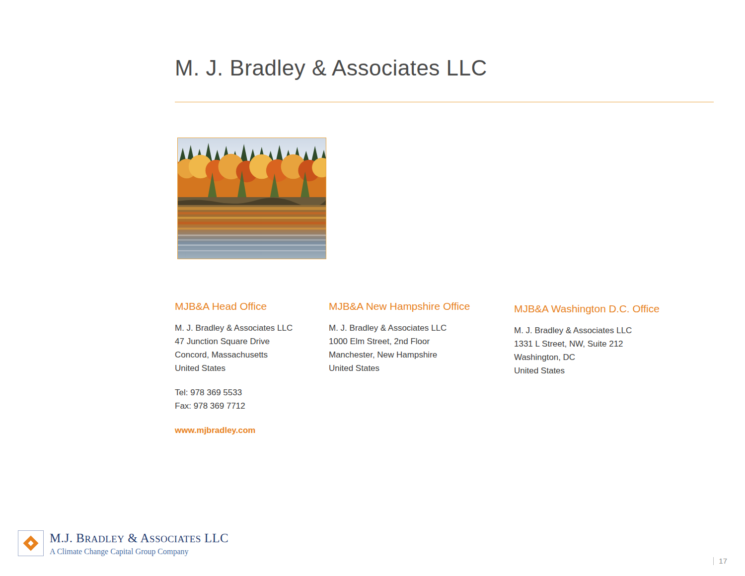M. J. Bradley & Associates LLC
MJB&A Head Office
M. J. Bradley & Associates LLC
47 Junction Square Drive
Concord, Massachusetts
United States
Tel: 978 369 5533
Fax: 978 369 7712
www.mjbradley.com
MJB&A New Hampshire Office
M. J. Bradley & Associates LLC
1000 Elm Street, 2nd Floor
Manchester, New Hampshire
United States
MJB&A Washington D.C. Office
M. J. Bradley & Associates LLC
1331 L Street, NW, Suite 212
Washington, DC
United States
M.J. BRADLEY & ASSOCIATES LLC
A Climate Change Capital Group Company
17